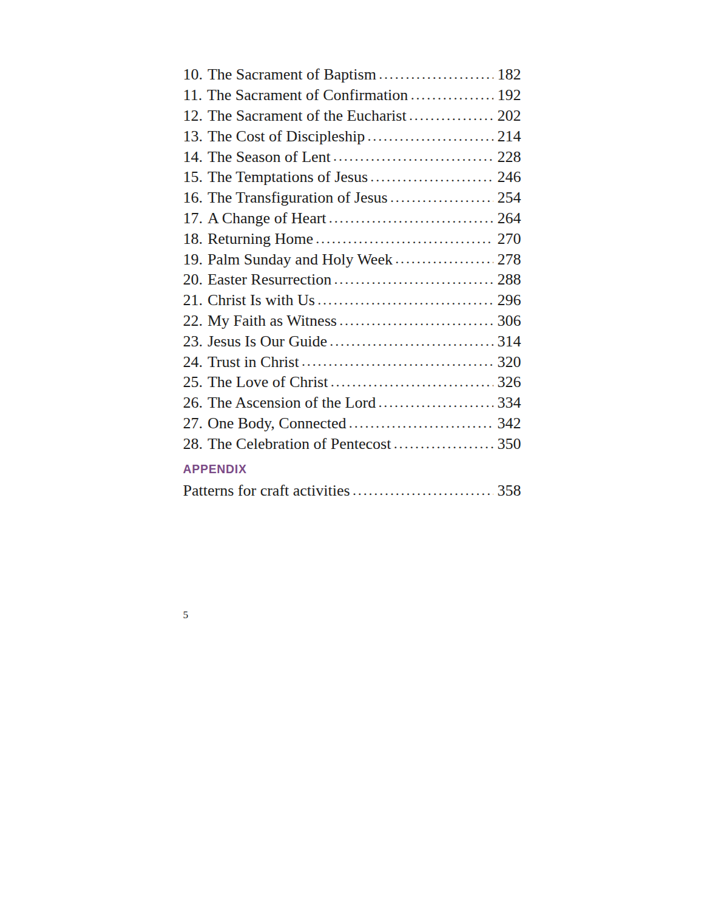10. The Sacrament of Baptism.................................................................. 182
11. The Sacrament of Confirmation.................................................................. 192
12. The Sacrament of the Eucharist.................................................................. 202
13. The Cost of Discipleship.................................................................. 214
14. The Season of Lent.................................................................. 228
15. The Temptations of Jesus.................................................................. 246
16. The Transfiguration of Jesus.................................................................. 254
17. A Change of Heart.................................................................. 264
18. Returning Home.................................................................. 270
19. Palm Sunday and Holy Week.................................................................. 278
20. Easter Resurrection.................................................................. 288
21. Christ Is with Us.................................................................. 296
22. My Faith as Witness.................................................................. 306
23. Jesus Is Our Guide.................................................................. 314
24. Trust in Christ.................................................................. 320
25. The Love of Christ.................................................................. 326
26. The Ascension of the Lord.................................................................. 334
27. One Body, Connected.................................................................. 342
28. The Celebration of Pentecost.................................................................. 350
APPENDIX
Patterns for craft activities.................................................................. 358
5